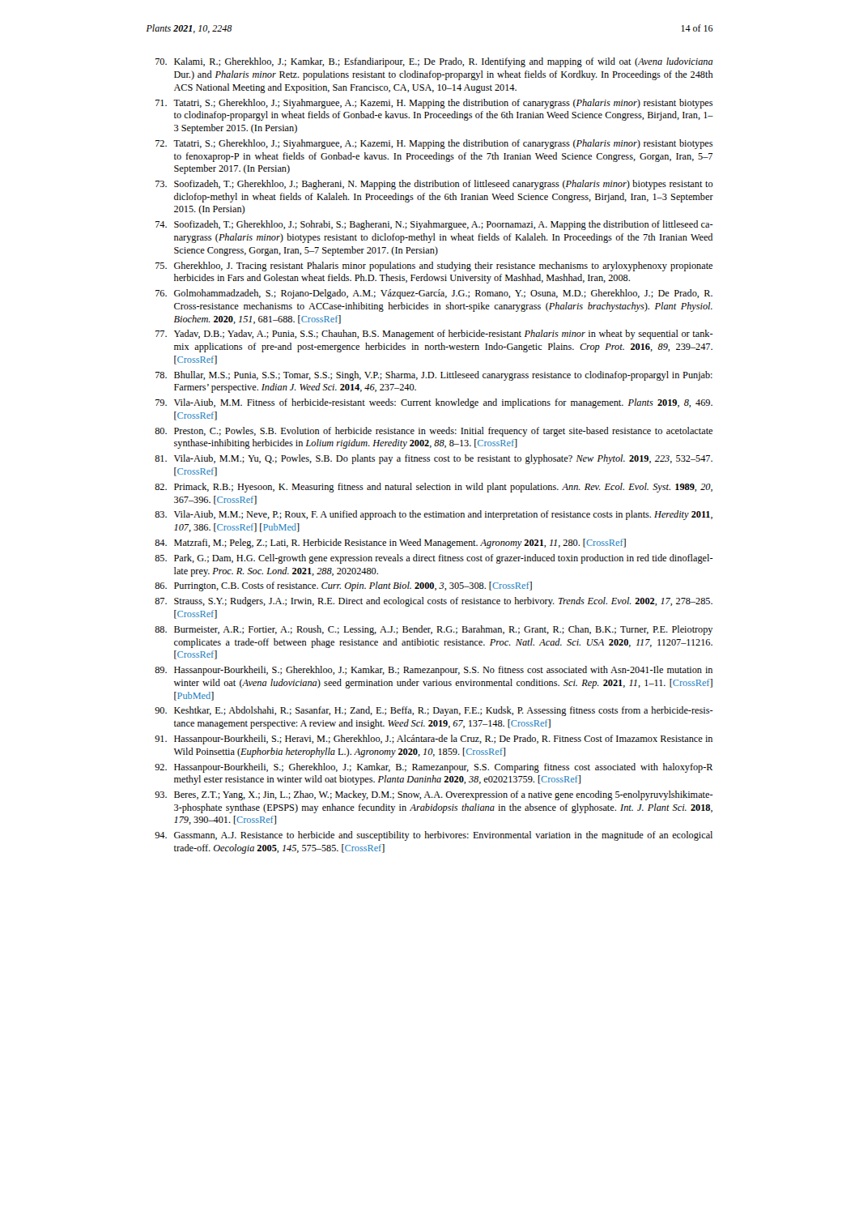Plants 2021, 10, 2248
14 of 16
70. Kalami, R.; Gherekhloo, J.; Kamkar, B.; Esfandiaripour, E.; De Prado, R. Identifying and mapping of wild oat (Avena ludoviciana Dur.) and Phalaris minor Retz. populations resistant to clodinafop-propargyl in wheat fields of Kordkuy. In Proceedings of the 248th ACS National Meeting and Exposition, San Francisco, CA, USA, 10–14 August 2014.
71. Tatatri, S.; Gherekhloo, J.; Siyahmarguee, A.; Kazemi, H. Mapping the distribution of canarygrass (Phalaris minor) resistant biotypes to clodinafop-propargyl in wheat fields of Gonbad-e kavus. In Proceedings of the 6th Iranian Weed Science Congress, Birjand, Iran, 1–3 September 2015. (In Persian)
72. Tatatri, S.; Gherekhloo, J.; Siyahmarguee, A.; Kazemi, H. Mapping the distribution of canarygrass (Phalaris minor) resistant biotypes to fenoxaprop-P in wheat fields of Gonbad-e kavus. In Proceedings of the 7th Iranian Weed Science Congress, Gorgan, Iran, 5–7 September 2017. (In Persian)
73. Soofizadeh, T.; Gherekhloo, J.; Bagherani, N. Mapping the distribution of littleseed canarygrass (Phalaris minor) biotypes resistant to diclofop-methyl in wheat fields of Kalaleh. In Proceedings of the 6th Iranian Weed Science Congress, Birjand, Iran, 1–3 September 2015. (In Persian)
74. Soofizadeh, T.; Gherekhloo, J.; Sohrabi, S.; Bagherani, N.; Siyahmarguee, A.; Poornamazi, A. Mapping the distribution of littleseed canarygrass (Phalaris minor) biotypes resistant to diclofop-methyl in wheat fields of Kalaleh. In Proceedings of the 7th Iranian Weed Science Congress, Gorgan, Iran, 5–7 September 2017. (In Persian)
75. Gherekhloo, J. Tracing resistant Phalaris minor populations and studying their resistance mechanisms to aryloxyphenoxy propionate herbicides in Fars and Golestan wheat fields. Ph.D. Thesis, Ferdowsi University of Mashhad, Mashhad, Iran, 2008.
76. Golmohammadzadeh, S.; Rojano-Delgado, A.M.; Vázquez-García, J.G.; Romano, Y.; Osuna, M.D.; Gherekhloo, J.; De Prado, R. Cross-resistance mechanisms to ACCase-inhibiting herbicides in short-spike canarygrass (Phalaris brachystachys). Plant Physiol. Biochem. 2020, 151, 681–688. [CrossRef]
77. Yadav, D.B.; Yadav, A.; Punia, S.S.; Chauhan, B.S. Management of herbicide-resistant Phalaris minor in wheat by sequential or tank-mix applications of pre-and post-emergence herbicides in north-western Indo-Gangetic Plains. Crop Prot. 2016, 89, 239–247. [CrossRef]
78. Bhullar, M.S.; Punia, S.S.; Tomar, S.S.; Singh, V.P.; Sharma, J.D. Littleseed canarygrass resistance to clodinafop-propargyl in Punjab: Farmers’ perspective. Indian J. Weed Sci. 2014, 46, 237–240.
79. Vila-Aiub, M.M. Fitness of herbicide-resistant weeds: Current knowledge and implications for management. Plants 2019, 8, 469. [CrossRef]
80. Preston, C.; Powles, S.B. Evolution of herbicide resistance in weeds: Initial frequency of target site-based resistance to acetolactate synthase-inhibiting herbicides in Lolium rigidum. Heredity 2002, 88, 8–13. [CrossRef]
81. Vila-Aiub, M.M.; Yu, Q.; Powles, S.B. Do plants pay a fitness cost to be resistant to glyphosate? New Phytol. 2019, 223, 532–547. [CrossRef]
82. Primack, R.B.; Hyesoon, K. Measuring fitness and natural selection in wild plant populations. Ann. Rev. Ecol. Evol. Syst. 1989, 20, 367–396. [CrossRef]
83. Vila-Aiub, M.M.; Neve, P.; Roux, F. A unified approach to the estimation and interpretation of resistance costs in plants. Heredity 2011, 107, 386. [CrossRef] [PubMed]
84. Matzrafi, M.; Peleg, Z.; Lati, R. Herbicide Resistance in Weed Management. Agronomy 2021, 11, 280. [CrossRef]
85. Park, G.; Dam, H.G. Cell-growth gene expression reveals a direct fitness cost of grazer-induced toxin production in red tide dinoflagellate prey. Proc. R. Soc. Lond. 2021, 288, 20202480.
86. Purrington, C.B. Costs of resistance. Curr. Opin. Plant Biol. 2000, 3, 305–308. [CrossRef]
87. Strauss, S.Y.; Rudgers, J.A.; Irwin, R.E. Direct and ecological costs of resistance to herbivory. Trends Ecol. Evol. 2002, 17, 278–285. [CrossRef]
88. Burmeister, A.R.; Fortier, A.; Roush, C.; Lessing, A.J.; Bender, R.G.; Barahman, R.; Grant, R.; Chan, B.K.; Turner, P.E. Pleiotropy complicates a trade-off between phage resistance and antibiotic resistance. Proc. Natl. Acad. Sci. USA 2020, 117, 11207–11216. [CrossRef]
89. Hassanpour-Bourkheili, S.; Gherekhloo, J.; Kamkar, B.; Ramezanpour, S.S. No fitness cost associated with Asn-2041-Ile mutation in winter wild oat (Avena ludoviciana) seed germination under various environmental conditions. Sci. Rep. 2021, 11, 1–11. [CrossRef] [PubMed]
90. Keshtkar, E.; Abdolshahi, R.; Sasanfar, H.; Zand, E.; Beffa, R.; Dayan, F.E.; Kudsk, P. Assessing fitness costs from a herbicide-resistance management perspective: A review and insight. Weed Sci. 2019, 67, 137–148. [CrossRef]
91. Hassanpour-Bourkheili, S.; Heravi, M.; Gherekhloo, J.; Alcántara-de la Cruz, R.; De Prado, R. Fitness Cost of Imazamox Resistance in Wild Poinsettia (Euphorbia heterophylla L.). Agronomy 2020, 10, 1859. [CrossRef]
92. Hassanpour-Bourkheili, S.; Gherekhloo, J.; Kamkar, B.; Ramezanpour, S.S. Comparing fitness cost associated with haloxyfop-R methyl ester resistance in winter wild oat biotypes. Planta Daninha 2020, 38, e020213759. [CrossRef]
93. Beres, Z.T.; Yang, X.; Jin, L.; Zhao, W.; Mackey, D.M.; Snow, A.A. Overexpression of a native gene encoding 5-enolpyruvylshikimate-3-phosphate synthase (EPSPS) may enhance fecundity in Arabidopsis thaliana in the absence of glyphosate. Int. J. Plant Sci. 2018, 179, 390–401. [CrossRef]
94. Gassmann, A.J. Resistance to herbicide and susceptibility to herbivores: Environmental variation in the magnitude of an ecological trade-off. Oecologia 2005, 145, 575–585. [CrossRef]